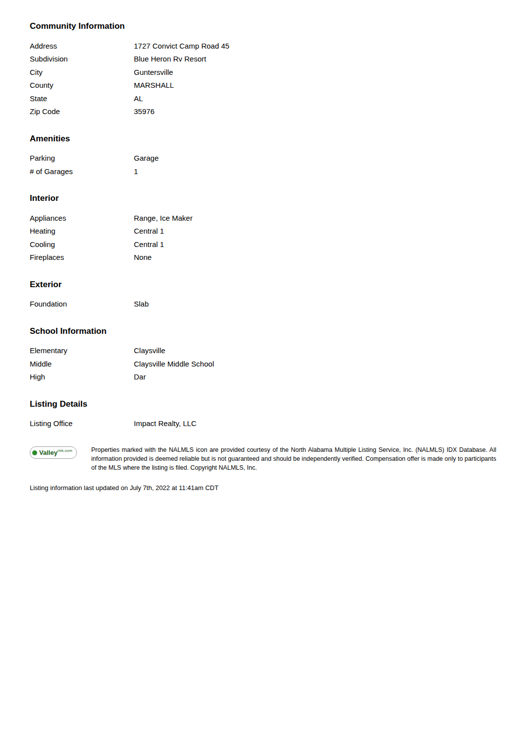Community Information
| Address | 1727 Convict Camp Road 45 |
| Subdivision | Blue Heron Rv Resort |
| City | Guntersville |
| County | MARSHALL |
| State | AL |
| Zip Code | 35976 |
Amenities
| Parking | Garage |
| # of Garages | 1 |
Interior
| Appliances | Range, Ice Maker |
| Heating | Central 1 |
| Cooling | Central 1 |
| Fireplaces | None |
Exterior
| Foundation | Slab |
School Information
| Elementary | Claysville |
| Middle | Claysville Middle School |
| High | Dar |
Listing Details
| Listing Office | Impact Realty, LLC |
Valley mls.com
Properties marked with the NALMLS icon are provided courtesy of the North Alabama Multiple Listing Service, Inc. (NALMLS) IDX Database. All information provided is deemed reliable but is not guaranteed and should be independently verified. Compensation offer is made only to participants of the MLS where the listing is filed. Copyright NALMLS, Inc.
Listing information last updated on July 7th, 2022 at 11:41am CDT